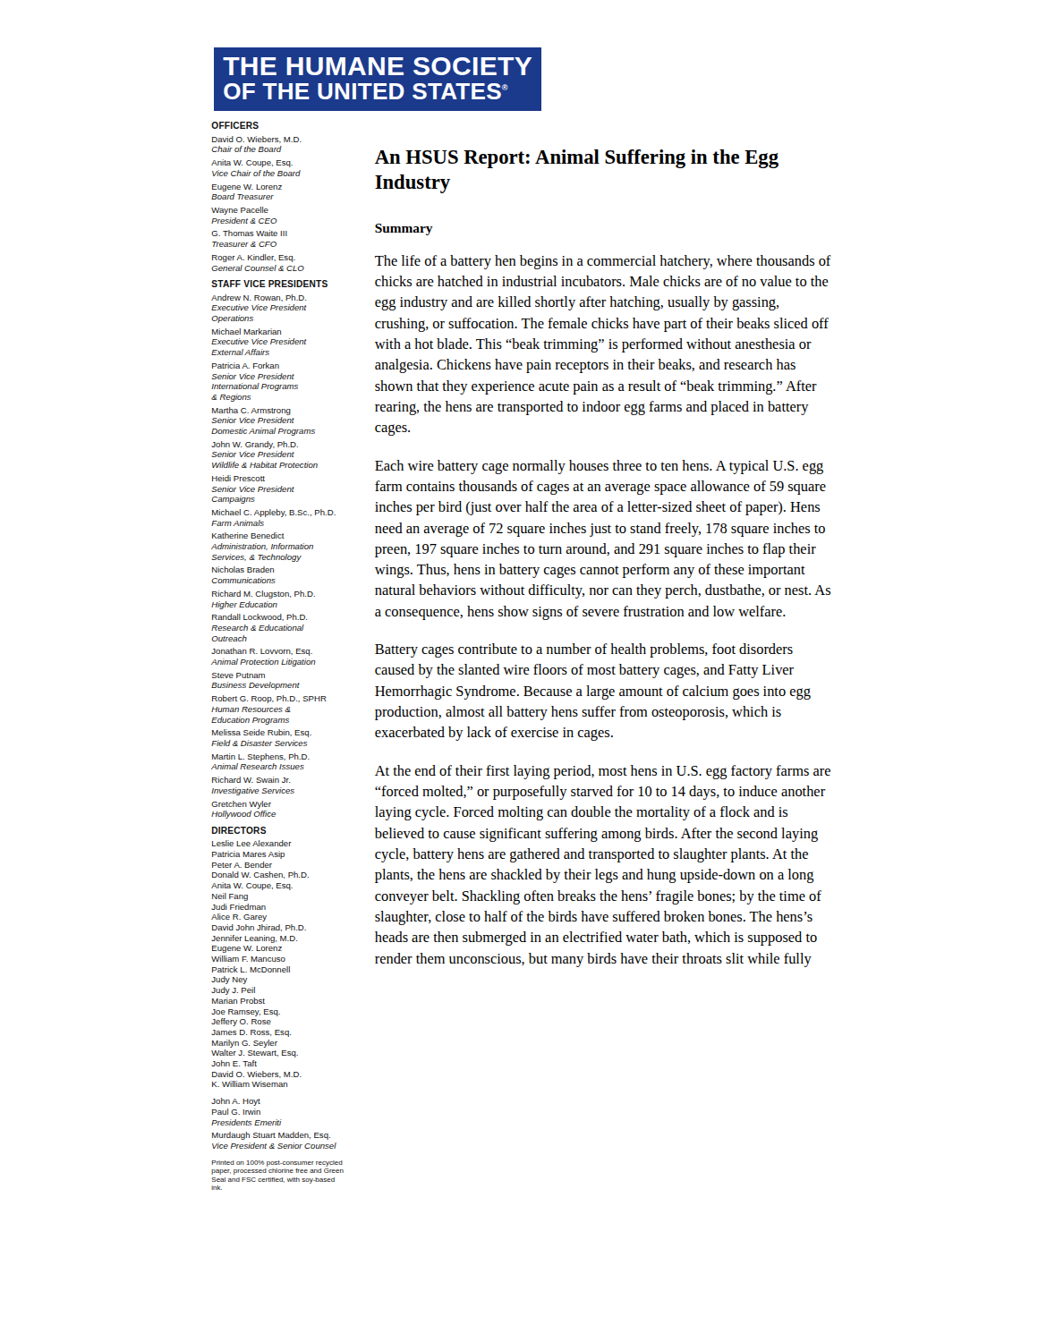THE HUMANE SOCIETY OF THE UNITED STATES®
OFFICERS
David O. Wiebers, M.D.
Chair of the Board
Anita W. Coupe, Esq.
Vice Chair of the Board
Eugene W. Lorenz
Board Treasurer
Wayne Pacelle
President & CEO
G. Thomas Waite III
Treasurer & CFO
Roger A. Kindler, Esq.
General Counsel & CLO
STAFF VICE PRESIDENTS
Andrew N. Rowan, Ph.D.
Executive Vice President
Operations
Michael Markarian
Executive Vice President
External Affairs
Patricia A. Forkan
Senior Vice President
International Programs
& Regions
Martha C. Armstrong
Senior Vice President
Domestic Animal Programs
John W. Grandy, Ph.D.
Senior Vice President
Wildlife & Habitat Protection
Heidi Prescott
Senior Vice President
Campaigns
Michael C. Appleby, B.Sc., Ph.D.
Farm Animals
Katherine Benedict
Administration, Information
Services, & Technology
Nicholas Braden
Communications
Richard M. Clugston, Ph.D.
Higher Education
Randall Lockwood, Ph.D.
Research & Educational
Outreach
Jonathan R. Lovvorn, Esq.
Animal Protection Litigation
Steve Putnam
Business Development
Robert G. Roop, Ph.D., SPHR
Human Resources &
Education Programs
Melissa Seide Rubin, Esq.
Field & Disaster Services
Martin L. Stephens, Ph.D.
Animal Research Issues
Richard W. Swain Jr.
Investigative Services
Gretchen Wyler
Hollywood Office
DIRECTORS
Leslie Lee Alexander
Patricia Mares Asip
Peter A. Bender
Donald W. Cashen, Ph.D.
Anita W. Coupe, Esq.
Neil Fang
Judi Friedman
Alice R. Garey
David John Jhirad, Ph.D.
Jennifer Leaning, M.D.
Eugene W. Lorenz
William F. Mancuso
Patrick L. McDonnell
Judy Ney
Judy J. Peil
Marian Probst
Joe Ramsey, Esq.
Jeffery O. Rose
James D. Ross, Esq.
Marilyn G. Seyler
Walter J. Stewart, Esq.
John E. Taft
David O. Wiebers, M.D.
K. William Wiseman
John A. Hoyt
Paul G. Irwin
Presidents Emeriti
Murdaugh Stuart Madden, Esq.
Vice President & Senior Counsel
Printed on 100% post-consumer recycled paper, processed chlorine free and Green Seal and FSC certified, with soy-based ink.
An HSUS Report: Animal Suffering in the Egg Industry
Summary
The life of a battery hen begins in a commercial hatchery, where thousands of chicks are hatched in industrial incubators. Male chicks are of no value to the egg industry and are killed shortly after hatching, usually by gassing, crushing, or suffocation. The female chicks have part of their beaks sliced off with a hot blade. This “beak trimming” is performed without anesthesia or analgesia. Chickens have pain receptors in their beaks, and research has shown that they experience acute pain as a result of “beak trimming.” After rearing, the hens are transported to indoor egg farms and placed in battery cages.
Each wire battery cage normally houses three to ten hens. A typical U.S. egg farm contains thousands of cages at an average space allowance of 59 square inches per bird (just over half the area of a letter-sized sheet of paper). Hens need an average of 72 square inches just to stand freely, 178 square inches to preen, 197 square inches to turn around, and 291 square inches to flap their wings. Thus, hens in battery cages cannot perform any of these important natural behaviors without difficulty, nor can they perch, dustbathe, or nest. As a consequence, hens show signs of severe frustration and low welfare.
Battery cages contribute to a number of health problems, foot disorders caused by the slanted wire floors of most battery cages, and Fatty Liver Hemorrhagic Syndrome. Because a large amount of calcium goes into egg production, almost all battery hens suffer from osteoporosis, which is exacerbated by lack of exercise in cages.
At the end of their first laying period, most hens in U.S. egg factory farms are “forced molted,” or purposefully starved for 10 to 14 days, to induce another laying cycle. Forced molting can double the mortality of a flock and is believed to cause significant suffering among birds. After the second laying cycle, battery hens are gathered and transported to slaughter plants. At the plants, the hens are shackled by their legs and hung upside-down on a long conveyer belt. Shackling often breaks the hens’ fragile bones; by the time of slaughter, close to half of the birds have suffered broken bones. The hens’s heads are then submerged in an electrified water bath, which is supposed to render them unconscious, but many birds have their throats slit while fully